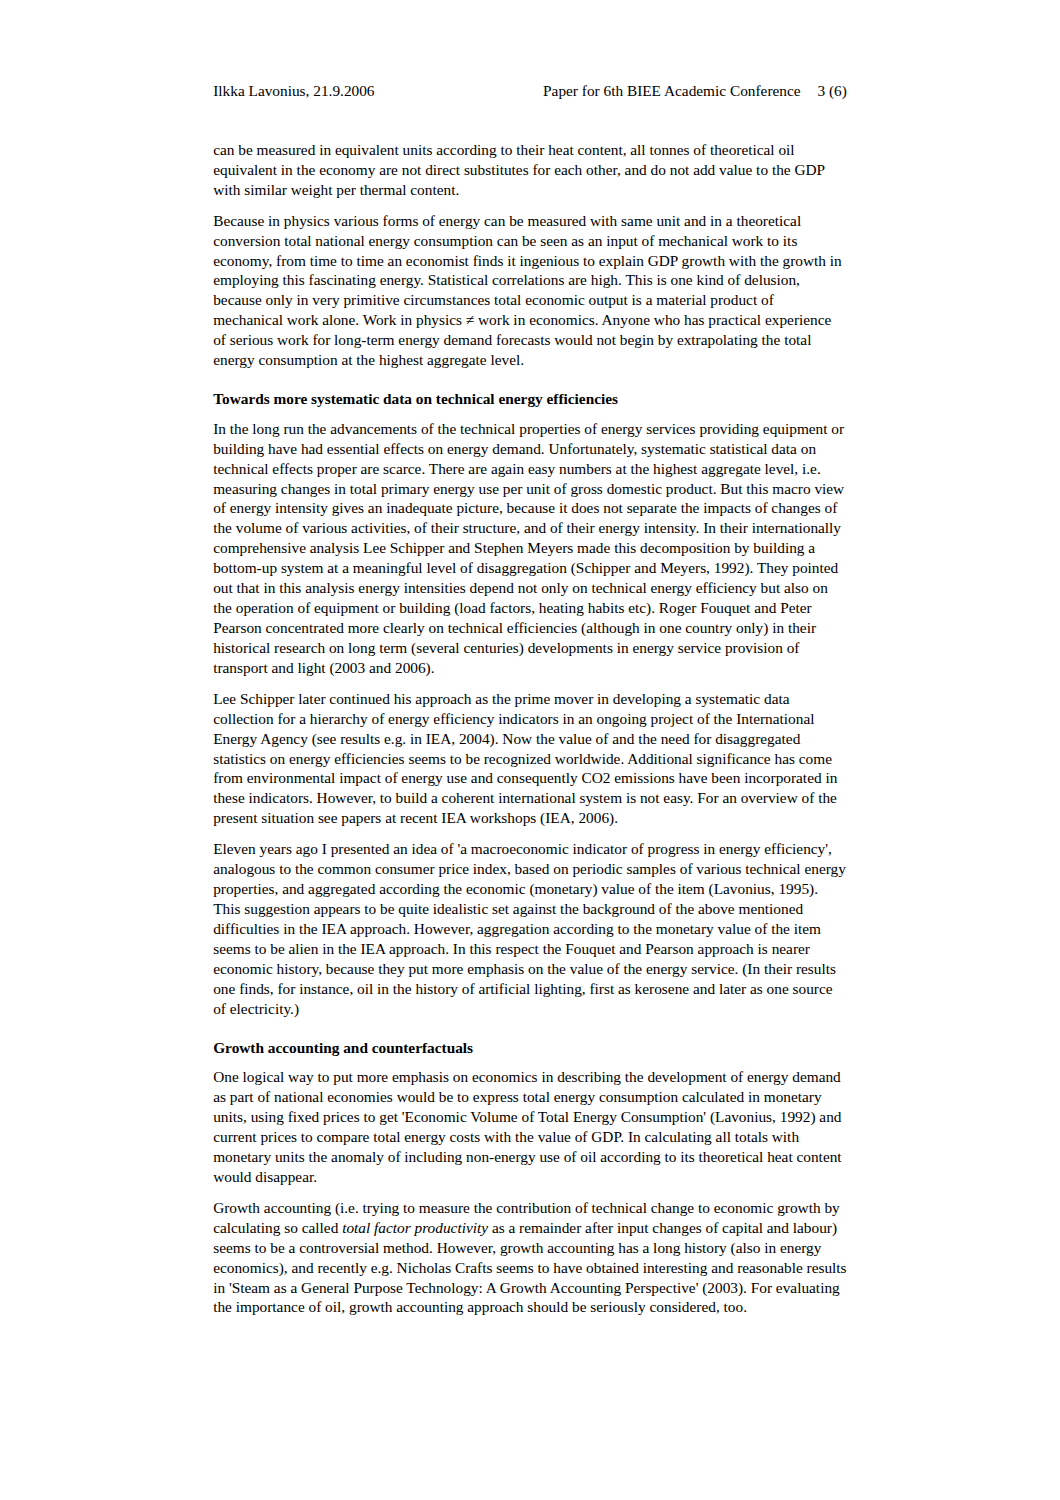Ilkka Lavonius, 21.9.2006 Paper for 6th BIEE Academic Conference3 (6)
can be measured in equivalent units according to their heat content, all tonnes of theoretical oil equivalent in the economy are not direct substitutes for each other, and do not add value to the GDP with similar weight per thermal content.
Because in physics various forms of energy can be measured with same unit and in a theoretical conversion total national energy consumption can be seen as an input of mechanical work to its economy, from time to time an economist finds it ingenious to explain GDP growth with the growth in employing this fascinating energy. Statistical correlations are high. This is one kind of delusion, because only in very primitive circumstances total economic output is a material product of mechanical work alone. Work in physics ≠ work in economics. Anyone who has practical experience of serious work for long-term energy demand forecasts would not begin by extrapolating the total energy consumption at the highest aggregate level.
Towards more systematic data on technical energy efficiencies
In the long run the advancements of the technical properties of energy services providing equipment or building have had essential effects on energy demand. Unfortunately, systematic statistical data on technical effects proper are scarce. There are again easy numbers at the highest aggregate level, i.e. measuring changes in total primary energy use per unit of gross domestic product. But this macro view of energy intensity gives an inadequate picture, because it does not separate the impacts of changes of the volume of various activities, of their structure, and of their energy intensity. In their internationally comprehensive analysis Lee Schipper and Stephen Meyers made this decomposition by building a bottom-up system at a meaningful level of disaggregation (Schipper and Meyers, 1992). They pointed out that in this analysis energy intensities depend not only on technical energy efficiency but also on the operation of equipment or building (load factors, heating habits etc). Roger Fouquet and Peter Pearson concentrated more clearly on technical efficiencies (although in one country only) in their historical research on long term (several centuries) developments in energy service provision of transport and light (2003 and 2006).
Lee Schipper later continued his approach as the prime mover in developing a systematic data collection for a hierarchy of energy efficiency indicators in an ongoing project of the International Energy Agency (see results e.g. in IEA, 2004). Now the value of and the need for disaggregated statistics on energy efficiencies seems to be recognized worldwide. Additional significance has come from environmental impact of energy use and consequently CO2 emissions have been incorporated in these indicators. However, to build a coherent international system is not easy. For an overview of the present situation see papers at recent IEA workshops (IEA, 2006).
Eleven years ago I presented an idea of 'a macroeconomic indicator of progress in energy efficiency', analogous to the common consumer price index, based on periodic samples of various technical energy properties, and aggregated according the economic (monetary) value of the item (Lavonius, 1995). This suggestion appears to be quite idealistic set against the background of the above mentioned difficulties in the IEA approach. However, aggregation according to the monetary value of the item seems to be alien in the IEA approach. In this respect the Fouquet and Pearson approach is nearer economic history, because they put more emphasis on the value of the energy service. (In their results one finds, for instance, oil in the history of artificial lighting, first as kerosene and later as one source of electricity.)
Growth accounting and counterfactuals
One logical way to put more emphasis on economics in describing the development of energy demand as part of national economies would be to express total energy consumption calculated in monetary units, using fixed prices to get 'Economic Volume of Total Energy Consumption' (Lavonius, 1992) and current prices to compare total energy costs with the value of GDP. In calculating all totals with monetary units the anomaly of including non-energy use of oil according to its theoretical heat content would disappear.
Growth accounting (i.e. trying to measure the contribution of technical change to economic growth by calculating so called total factor productivity as a remainder after input changes of capital and labour) seems to be a controversial method. However, growth accounting has a long history (also in energy economics), and recently e.g. Nicholas Crafts seems to have obtained interesting and reasonable results in 'Steam as a General Purpose Technology: A Growth Accounting Perspective' (2003). For evaluating the importance of oil, growth accounting approach should be seriously considered, too.